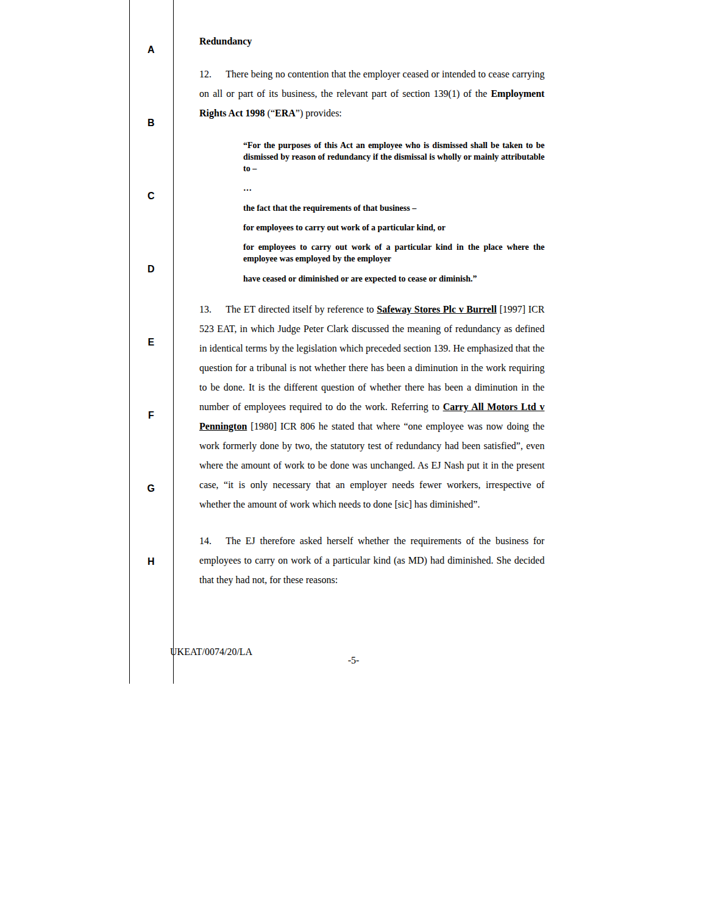A B C D E F G H
Redundancy
12. There being no contention that the employer ceased or intended to cease carrying on all or part of its business, the relevant part of section 139(1) of the Employment Rights Act 1998 (“ERA”) provides:
“For the purposes of this Act an employee who is dismissed shall be taken to be dismissed by reason of redundancy if the dismissal is wholly or mainly attributable to –
…
the fact that the requirements of that business –
for employees to carry out work of a particular kind, or
for employees to carry out work of a particular kind in the place where the employee was employed by the employer
have ceased or diminished or are expected to cease or diminish.”
13. The ET directed itself by reference to Safeway Stores Plc v Burrell [1997] ICR 523 EAT, in which Judge Peter Clark discussed the meaning of redundancy as defined in identical terms by the legislation which preceded section 139. He emphasized that the question for a tribunal is not whether there has been a diminution in the work requiring to be done. It is the different question of whether there has been a diminution in the number of employees required to do the work. Referring to Carry All Motors Ltd v Pennington [1980] ICR 806 he stated that where “one employee was now doing the work formerly done by two, the statutory test of redundancy had been satisfied”, even where the amount of work to be done was unchanged. As EJ Nash put it in the present case, “it is only necessary that an employer needs fewer workers, irrespective of whether the amount of work which needs to done [sic] has diminished”.
14. The EJ therefore asked herself whether the requirements of the business for employees to carry on work of a particular kind (as MD) had diminished. She decided that they had not, for these reasons:
UKEAT/0074/20/LA
-5-